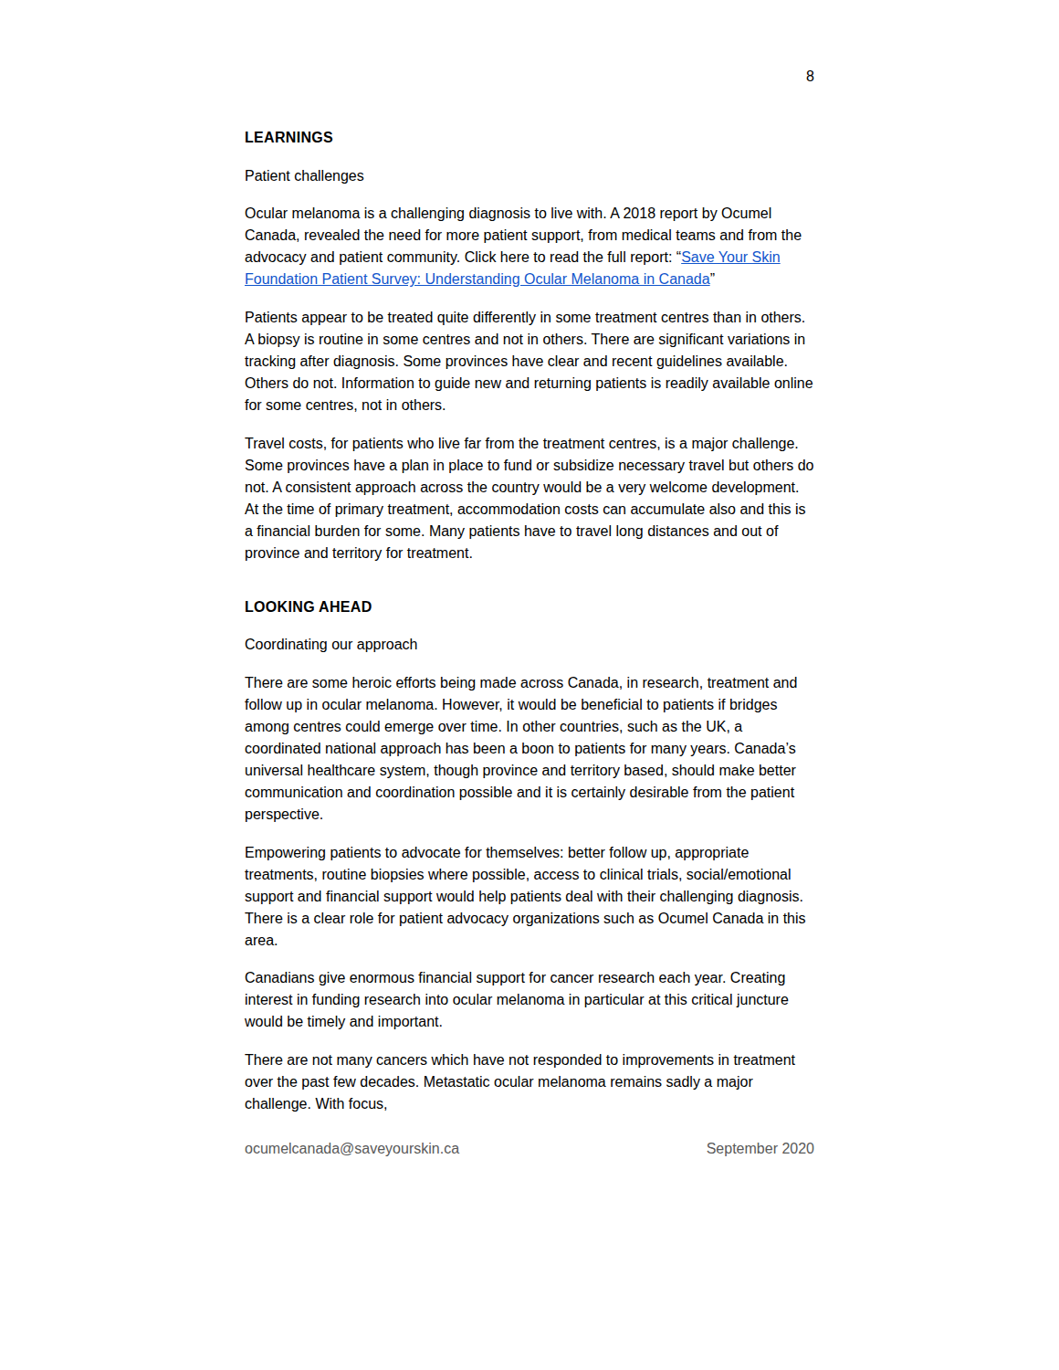8
LEARNINGS
Patient challenges
Ocular melanoma is a challenging diagnosis to live with. A 2018 report by Ocumel Canada, revealed the need for more patient support, from medical teams and from the advocacy and patient community. Click here to read the full report: “Save Your Skin Foundation Patient Survey: Understanding Ocular Melanoma in Canada”
Patients appear to be treated quite differently in some treatment centres than in others. A biopsy is routine in some centres and not in others. There are significant variations in tracking after diagnosis. Some provinces have clear and recent guidelines available. Others do not. Information to guide new and returning patients is readily available online for some centres, not in others.
Travel costs, for patients who live far from the treatment centres, is a major challenge. Some provinces have a plan in place to fund or subsidize necessary travel but others do not. A consistent approach across the country would be a very welcome development. At the time of primary treatment, accommodation costs can accumulate also and this is a financial burden for some. Many patients have to travel long distances and out of province and territory for treatment.
LOOKING AHEAD
Coordinating our approach
There are some heroic efforts being made across Canada, in research, treatment and follow up in ocular melanoma. However, it would be beneficial to patients if bridges among centres could emerge over time. In other countries, such as the UK, a coordinated national approach has been a boon to patients for many years. Canada’s universal healthcare system, though province and territory based, should make better communication and coordination possible and it is certainly desirable from the patient perspective.
Empowering patients to advocate for themselves: better follow up, appropriate treatments, routine biopsies where possible, access to clinical trials, social/emotional support and financial support would help patients deal with their challenging diagnosis. There is a clear role for patient advocacy organizations such as Ocumel Canada in this area.
Canadians give enormous financial support for cancer research each year. Creating interest in funding research into ocular melanoma in particular at this critical juncture would be timely and important.
There are not many cancers which have not responded to improvements in treatment over the past few decades. Metastatic ocular melanoma remains sadly a major challenge. With focus,
ocumelcanada@saveyourskin.ca September 2020